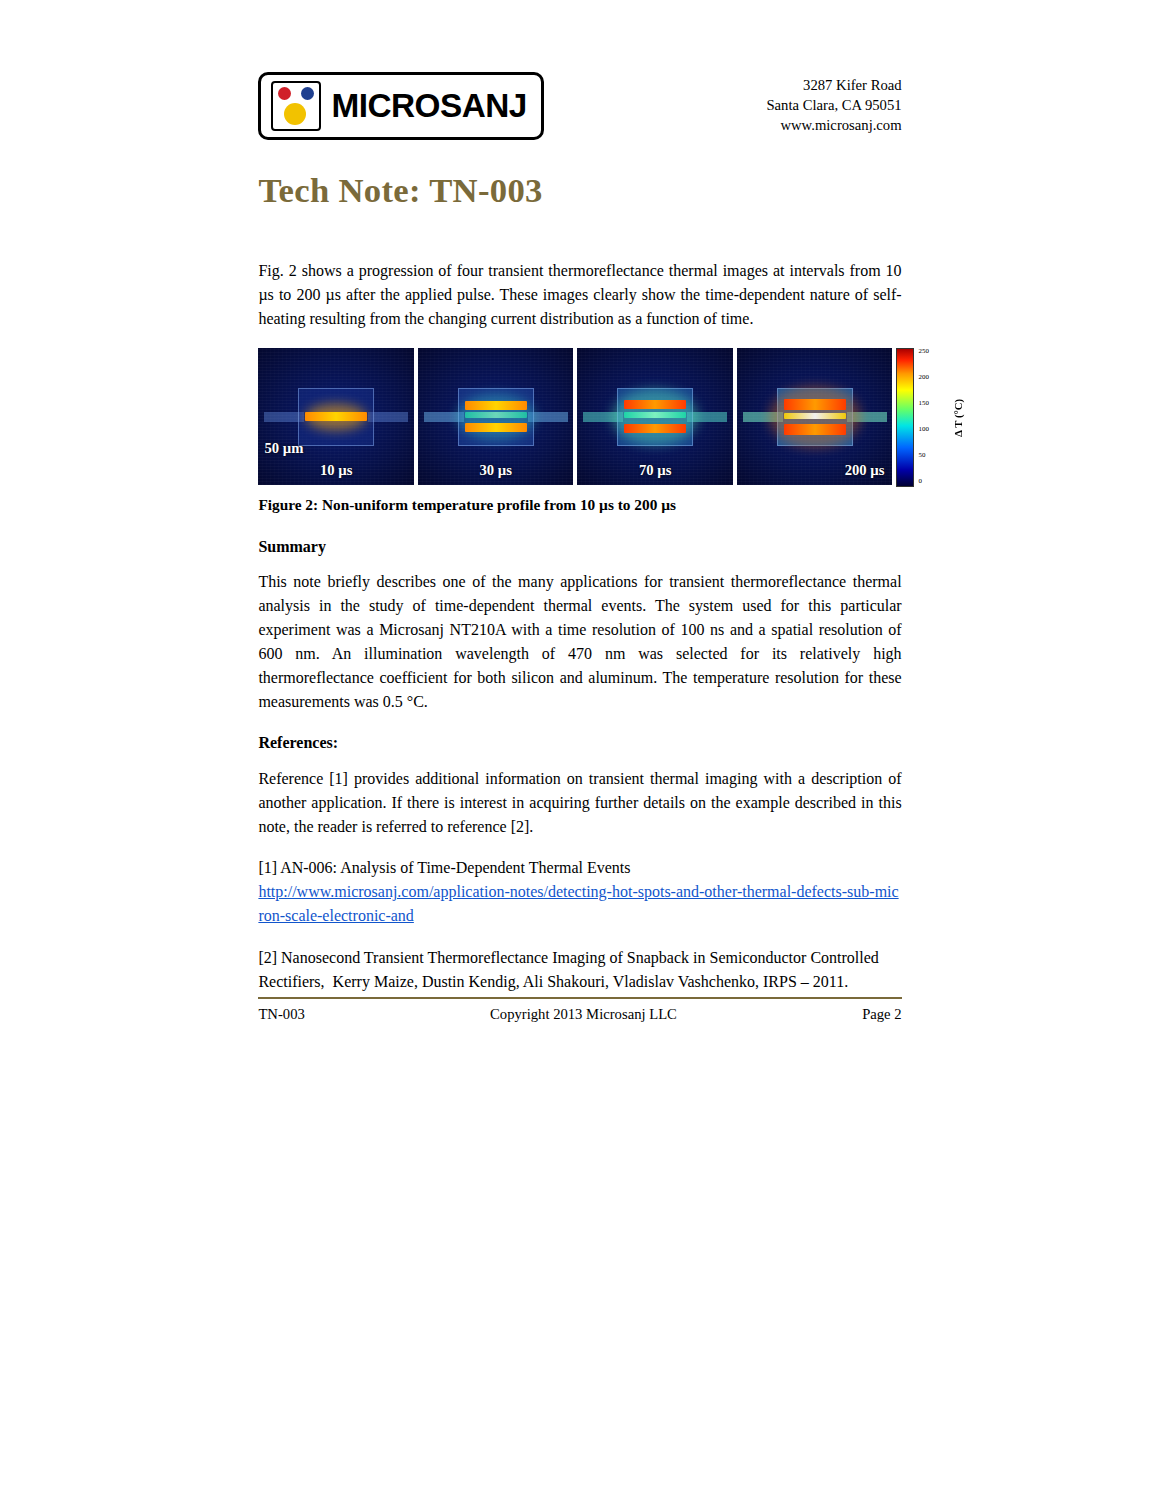MICROSANJ
3287 Kifer Road
Santa Clara, CA 95051
www.microsanj.com
Tech Note: TN-003
Fig. 2 shows a progression of four transient thermoreflectance thermal images at intervals from 10 µs to 200 µs after the applied pulse. These images clearly show the time-dependent nature of self-heating resulting from the changing current distribution as a function of time.
50 µm
10 µs
30 µs
70 µs
200 µs
250 200 150 100 50 0
∆ T (°C)
Figure 2: Non-uniform temperature profile from 10 µs to 200 µs
Summary
This note briefly describes one of the many applications for transient thermoreflectance thermal analysis in the study of time-dependent thermal events. The system used for this particular experiment was a Microsanj NT210A with a time resolution of 100 ns and a spatial resolution of 600 nm. An illumination wavelength of 470 nm was selected for its relatively high thermoreflectance coefficient for both silicon and aluminum. The temperature resolution for these measurements was 0.5 °C.
References:
Reference [1] provides additional information on transient thermal imaging with a description of another application. If there is interest in acquiring further details on the example described in this note, the reader is referred to reference [2].
[1] AN-006: Analysis of Time-Dependent Thermal Events
http://www.microsanj.com/application-notes/detecting-hot-spots-and-other-thermal-defects-sub-micron-scale-electronic-and
[2] Nanosecond Transient Thermoreflectance Imaging of Snapback in Semiconductor Controlled Rectifiers, Kerry Maize, Dustin Kendig, Ali Shakouri, Vladislav Vashchenko, IRPS – 2011.
TN-003
Copyright 2013 Microsanj LLC
Page 2